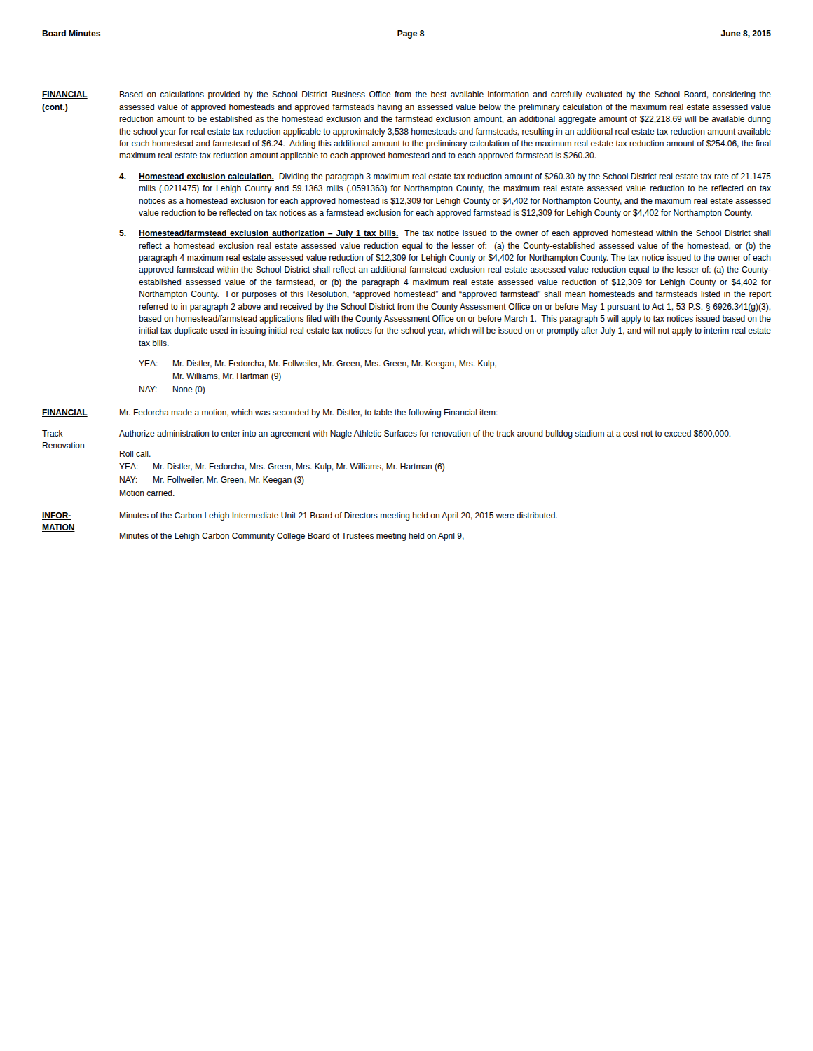Board Minutes
Page 8
June 8, 2015
| FINANCIAL (cont.) | Based on calculations provided by the School District Business Office from the best available information and carefully evaluated by the School Board, considering the assessed value of approved homesteads and approved farmsteads having an assessed value below the preliminary calculation of the maximum real estate assessed value reduction amount to be established as the homestead exclusion and the farmstead exclusion amount, an additional aggregate amount of $22,218.69 will be available during the school year for real estate tax reduction applicable to approximately 3,538 homesteads and farmsteads, resulting in an additional real estate tax reduction amount available for each homestead and farmstead of $6.24. Adding this additional amount to the preliminary calculation of the maximum real estate tax reduction amount of $254.06, the final maximum real estate tax reduction amount applicable to each approved homestead and to each approved farmstead is $260.30. 4. Homestead exclusion calculation. Dividing the paragraph 3 maximum real estate tax reduction amount of $260.30 by the School District real estate tax rate of 21.1475 mills (.0211475) for Lehigh County and 59.1363 mills (.0591363) for Northampton County, the maximum real estate assessed value reduction to be reflected on tax notices as a homestead exclusion for each approved homestead is $12,309 for Lehigh County or $4,402 for Northampton County, and the maximum real estate assessed value reduction to be reflected on tax notices as a farmstead exclusion for each approved farmstead is $12,309 for Lehigh County or $4,402 for Northampton County. 5. Homestead/farmstead exclusion authorization – July 1 tax bills. The tax notice issued to the owner of each approved homestead within the School District shall reflect a homestead exclusion real estate assessed value reduction equal to the lesser of: (a) the County-established assessed value of the homestead, or (b) the paragraph 4 maximum real estate assessed value reduction of $12,309 for Lehigh County or $4,402 for Northampton County. The tax notice issued to the owner of each approved farmstead within the School District shall reflect an additional farmstead exclusion real estate assessed value reduction equal to the lesser of: (a) the County-established assessed value of the farmstead, or (b) the paragraph 4 maximum real estate assessed value reduction of $12,309 for Lehigh County or $4,402 for Northampton County. For purposes of this Resolution, “approved homestead” and “approved farmstead” shall mean homesteads and farmsteads listed in the report referred to in paragraph 2 above and received by the School District from the County Assessment Office on or before May 1 pursuant to Act 1, 53 P.S. § 6926.341(g)(3), based on homestead/farmstead applications filed with the County Assessment Office on or before March 1. This paragraph 5 will apply to tax notices issued based on the initial tax duplicate used in issuing initial real estate tax notices for the school year, which will be issued on or promptly after July 1, and will not apply to interim real estate tax bills. YEA: Mr. Distler, Mr. Fedorcha, Mr. Follweiler, Mr. Green, Mrs. Green, Mr. Keegan, Mrs. Kulp, Mr. Williams, Mr. Hartman (9) NAY: None (0) |
| FINANCIAL | Mr. Fedorcha made a motion, which was seconded by Mr. Distler, to table the following Financial item: |
| Track Renovation | Authorize administration to enter into an agreement with Nagle Athletic Surfaces for renovation of the track around bulldog stadium at a cost not to exceed $600,000. Roll call. YEA: Mr. Distler, Mr. Fedorcha, Mrs. Green, Mrs. Kulp, Mr. Williams, Mr. Hartman (6) NAY: Mr. Follweiler, Mr. Green, Mr. Keegan (3) Motion carried. |
| INFOR- MATION | Minutes of the Carbon Lehigh Intermediate Unit 21 Board of Directors meeting held on April 20, 2015 were distributed. Minutes of the Lehigh Carbon Community College Board of Trustees meeting held on April 9, |